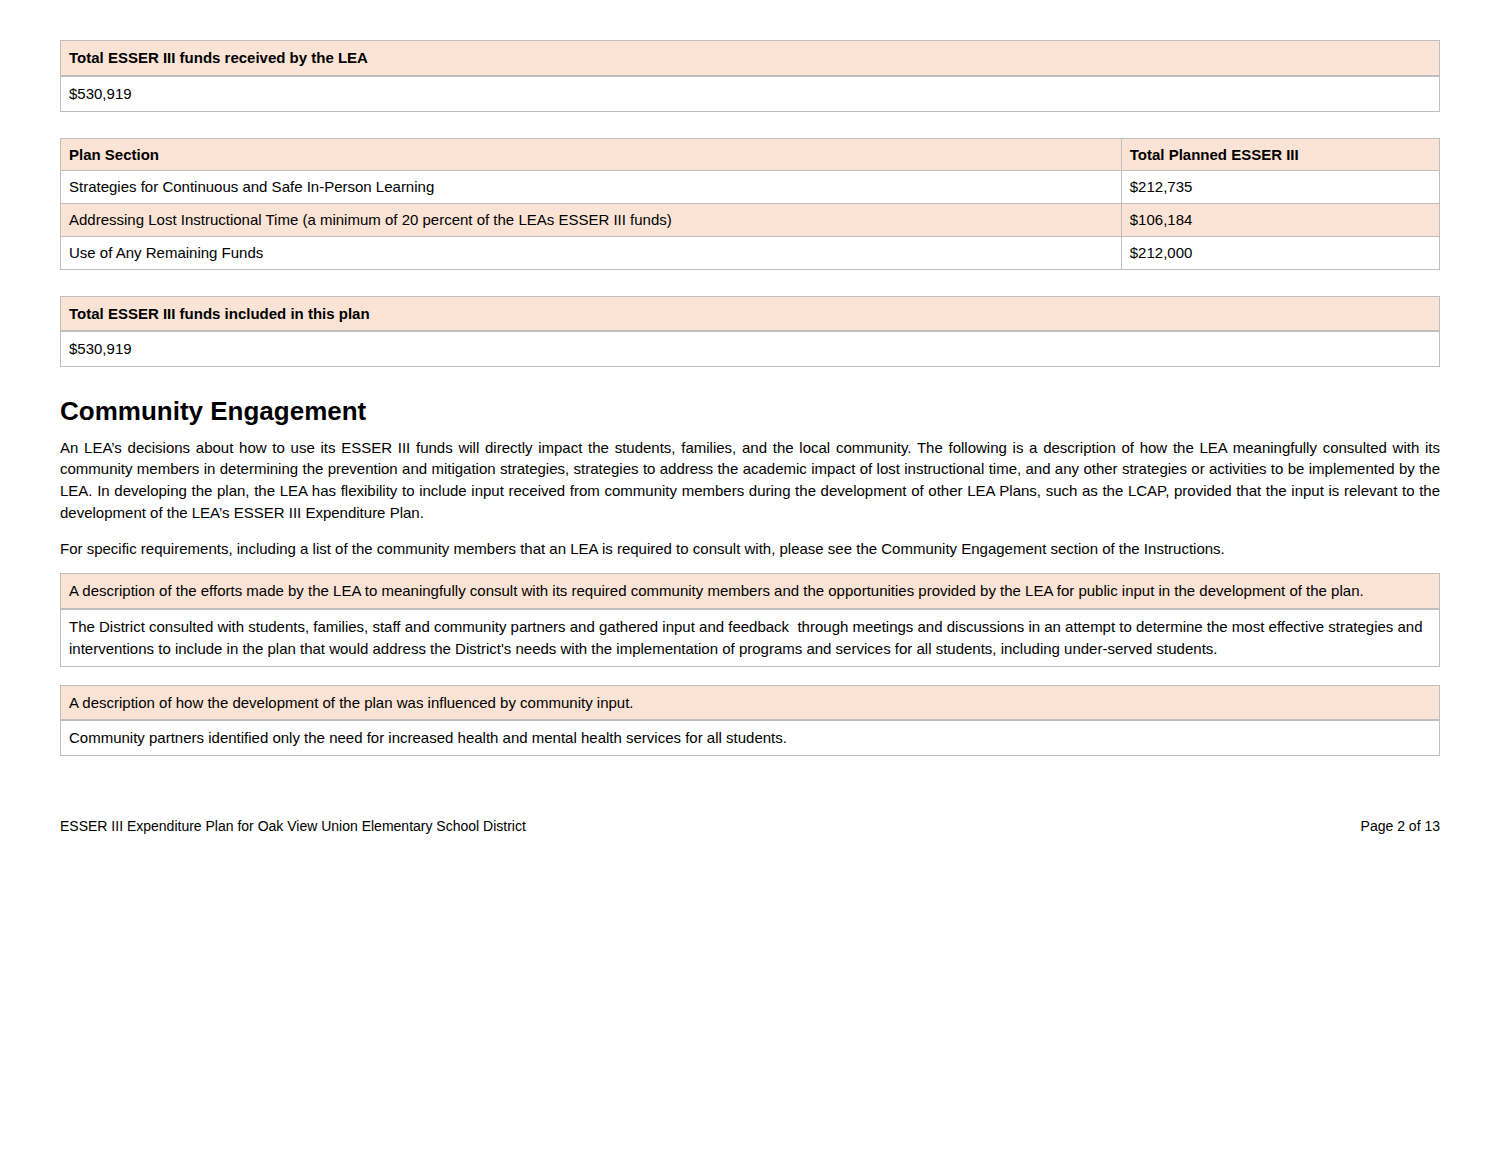Total ESSER III funds received by the LEA
$530,919
| Plan Section | Total Planned ESSER III |
| --- | --- |
| Strategies for Continuous and Safe In-Person Learning | $212,735 |
| Addressing Lost Instructional Time (a minimum of 20 percent of the LEAs ESSER III funds) | $106,184 |
| Use of Any Remaining Funds | $212,000 |
Total ESSER III funds included in this plan
$530,919
Community Engagement
An LEA’s decisions about how to use its ESSER III funds will directly impact the students, families, and the local community. The following is a description of how the LEA meaningfully consulted with its community members in determining the prevention and mitigation strategies, strategies to address the academic impact of lost instructional time, and any other strategies or activities to be implemented by the LEA. In developing the plan, the LEA has flexibility to include input received from community members during the development of other LEA Plans, such as the LCAP, provided that the input is relevant to the development of the LEA’s ESSER III Expenditure Plan.
For specific requirements, including a list of the community members that an LEA is required to consult with, please see the Community Engagement section of the Instructions.
A description of the efforts made by the LEA to meaningfully consult with its required community members and the opportunities provided by the LEA for public input in the development of the plan.
The District consulted with students, families, staff and community partners and gathered input and feedback through meetings and discussions in an attempt to determine the most effective strategies and interventions to include in the plan that would address the District's needs with the implementation of programs and services for all students, including under-served students.
A description of how the development of the plan was influenced by community input.
Community partners identified only the need for increased health and mental health services for all students.
ESSER III Expenditure Plan for Oak View Union Elementary School District Page 2 of 13